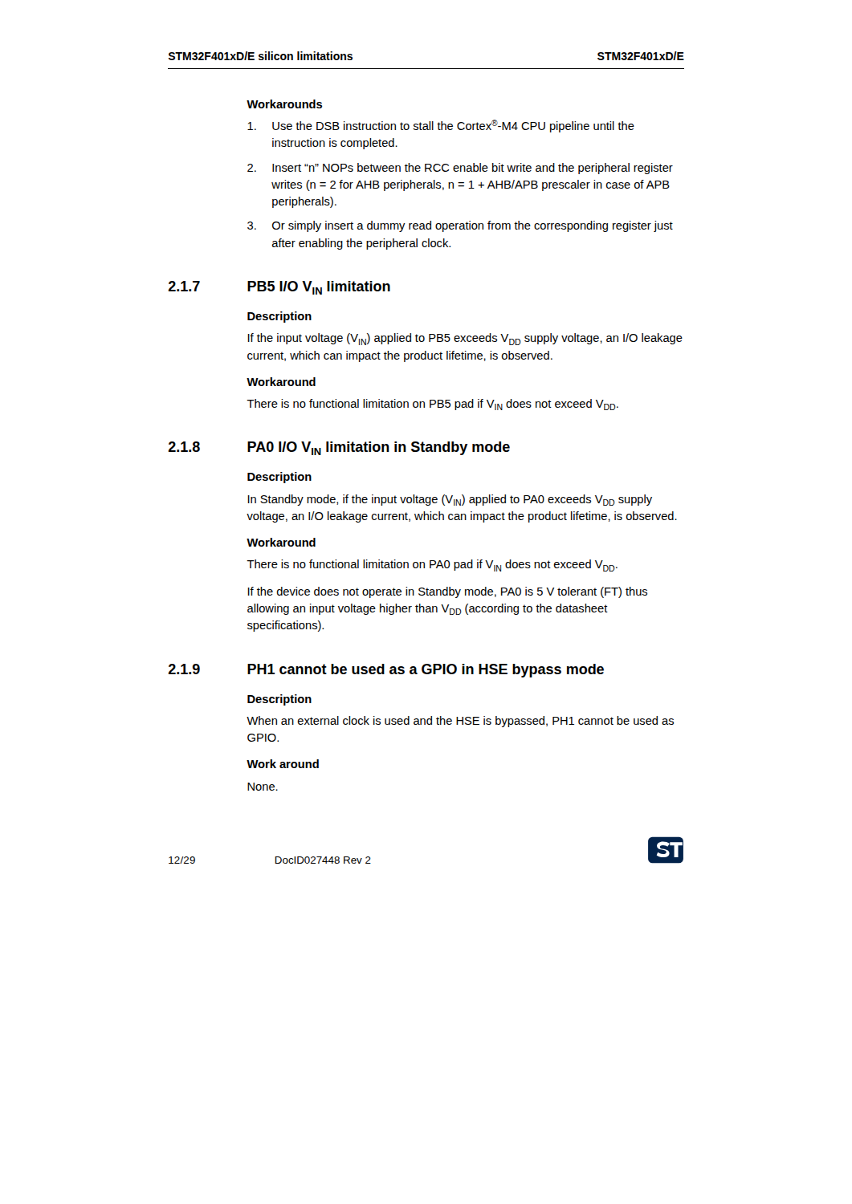STM32F401xD/E silicon limitations
STM32F401xD/E
Workarounds
Use the DSB instruction to stall the Cortex®-M4 CPU pipeline until the instruction is completed.
Insert “n” NOPs between the RCC enable bit write and the peripheral register writes (n = 2 for AHB peripherals, n = 1 + AHB/APB prescaler in case of APB peripherals).
Or simply insert a dummy read operation from the corresponding register just after enabling the peripheral clock.
2.1.7 PB5 I/O VIN limitation
Description
If the input voltage (VIN) applied to PB5 exceeds VDD supply voltage, an I/O leakage current, which can impact the product lifetime, is observed.
Workaround
There is no functional limitation on PB5 pad if VIN does not exceed VDD.
2.1.8 PA0 I/O VIN limitation in Standby mode
Description
In Standby mode, if the input voltage (VIN) applied to PA0 exceeds VDD supply voltage, an I/O leakage current, which can impact the product lifetime, is observed.
Workaround
There is no functional limitation on PA0 pad if VIN does not exceed VDD.
If the device does not operate in Standby mode, PA0 is 5 V tolerant (FT) thus allowing an input voltage higher than VDD (according to the datasheet specifications).
2.1.9 PH1 cannot be used as a GPIO in HSE bypass mode
Description
When an external clock is used and the HSE is bypassed, PH1 cannot be used as GPIO.
Work around
None.
12/29 DocID027448 Rev 2